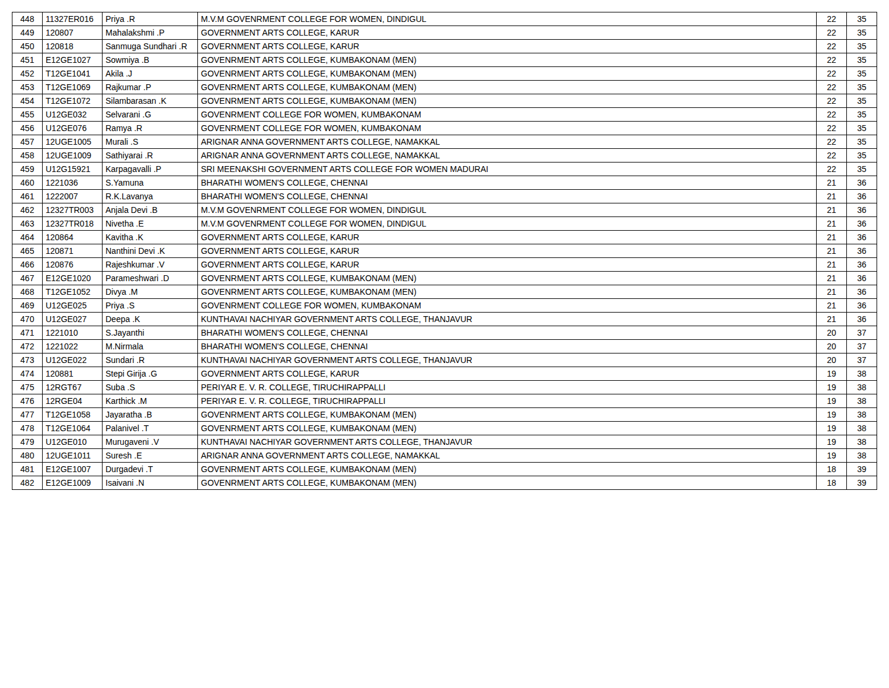| 448 | 11327ER016 | Priya .R | M.V.M GOVENRMENT COLLEGE FOR WOMEN, DINDIGUL | 22 | 35 |
| 449 | 120807 | Mahalakshmi .P | GOVERNMENT ARTS COLLEGE, KARUR | 22 | 35 |
| 450 | 120818 | Sanmuga Sundhari .R | GOVERNMENT ARTS COLLEGE, KARUR | 22 | 35 |
| 451 | E12GE1027 | Sowmiya .B | GOVENRMENT ARTS COLLEGE, KUMBAKONAM (MEN) | 22 | 35 |
| 452 | T12GE1041 | Akila .J | GOVENRMENT ARTS COLLEGE, KUMBAKONAM (MEN) | 22 | 35 |
| 453 | T12GE1069 | Rajkumar .P | GOVENRMENT ARTS COLLEGE, KUMBAKONAM (MEN) | 22 | 35 |
| 454 | T12GE1072 | Silambarasan .K | GOVENRMENT ARTS COLLEGE, KUMBAKONAM (MEN) | 22 | 35 |
| 455 | U12GE032 | Selvarani .G | GOVENRMENT COLLEGE FOR WOMEN, KUMBAKONAM | 22 | 35 |
| 456 | U12GE076 | Ramya .R | GOVENRMENT COLLEGE FOR WOMEN, KUMBAKONAM | 22 | 35 |
| 457 | 12UGE1005 | Murali .S | ARIGNAR ANNA GOVERNMENT ARTS COLLEGE, NAMAKKAL | 22 | 35 |
| 458 | 12UGE1009 | Sathiyarai .R | ARIGNAR ANNA GOVERNMENT ARTS COLLEGE, NAMAKKAL | 22 | 35 |
| 459 | U12G15921 | Karpagavalli .P | SRI MEENAKSHI GOVERNMENT ARTS COLLEGE FOR WOMEN MADURAI | 22 | 35 |
| 460 | 1221036 | S.Yamuna | BHARATHI WOMEN'S COLLEGE, CHENNAI | 21 | 36 |
| 461 | 1222007 | R.K.Lavanya | BHARATHI WOMEN'S COLLEGE, CHENNAI | 21 | 36 |
| 462 | 12327TR003 | Anjala Devi .B | M.V.M GOVENRMENT COLLEGE FOR WOMEN, DINDIGUL | 21 | 36 |
| 463 | 12327TR018 | Nivetha .E | M.V.M GOVENRMENT COLLEGE FOR WOMEN, DINDIGUL | 21 | 36 |
| 464 | 120864 | Kavitha .K | GOVERNMENT ARTS COLLEGE, KARUR | 21 | 36 |
| 465 | 120871 | Nanthini Devi .K | GOVERNMENT ARTS COLLEGE, KARUR | 21 | 36 |
| 466 | 120876 | Rajeshkumar .V | GOVERNMENT ARTS COLLEGE, KARUR | 21 | 36 |
| 467 | E12GE1020 | Parameshwari .D | GOVENRMENT ARTS COLLEGE, KUMBAKONAM (MEN) | 21 | 36 |
| 468 | T12GE1052 | Divya .M | GOVENRMENT ARTS COLLEGE, KUMBAKONAM (MEN) | 21 | 36 |
| 469 | U12GE025 | Priya .S | GOVENRMENT COLLEGE FOR WOMEN, KUMBAKONAM | 21 | 36 |
| 470 | U12GE027 | Deepa .K | KUNTHAVAI NACHIYAR GOVERNMENT ARTS COLLEGE, THANJAVUR | 21 | 36 |
| 471 | 1221010 | S.Jayanthi | BHARATHI WOMEN'S COLLEGE, CHENNAI | 20 | 37 |
| 472 | 1221022 | M.Nirmala | BHARATHI WOMEN'S COLLEGE, CHENNAI | 20 | 37 |
| 473 | U12GE022 | Sundari .R | KUNTHAVAI NACHIYAR GOVERNMENT ARTS COLLEGE, THANJAVUR | 20 | 37 |
| 474 | 120881 | Stepi Girija .G | GOVERNMENT ARTS COLLEGE, KARUR | 19 | 38 |
| 475 | 12RGT67 | Suba .S | PERIYAR E. V. R. COLLEGE, TIRUCHIRAPPALLI | 19 | 38 |
| 476 | 12RGE04 | Karthick .M | PERIYAR E. V. R. COLLEGE, TIRUCHIRAPPALLI | 19 | 38 |
| 477 | T12GE1058 | Jayaratha .B | GOVENRMENT ARTS COLLEGE, KUMBAKONAM (MEN) | 19 | 38 |
| 478 | T12GE1064 | Palanivel .T | GOVENRMENT ARTS COLLEGE, KUMBAKONAM (MEN) | 19 | 38 |
| 479 | U12GE010 | Murugaveni .V | KUNTHAVAI NACHIYAR GOVERNMENT ARTS COLLEGE, THANJAVUR | 19 | 38 |
| 480 | 12UGE1011 | Suresh .E | ARIGNAR ANNA GOVERNMENT ARTS COLLEGE, NAMAKKAL | 19 | 38 |
| 481 | E12GE1007 | Durgadevi .T | GOVENRMENT ARTS COLLEGE, KUMBAKONAM (MEN) | 18 | 39 |
| 482 | E12GE1009 | Isaivani .N | GOVENRMENT ARTS COLLEGE, KUMBAKONAM (MEN) | 18 | 39 |